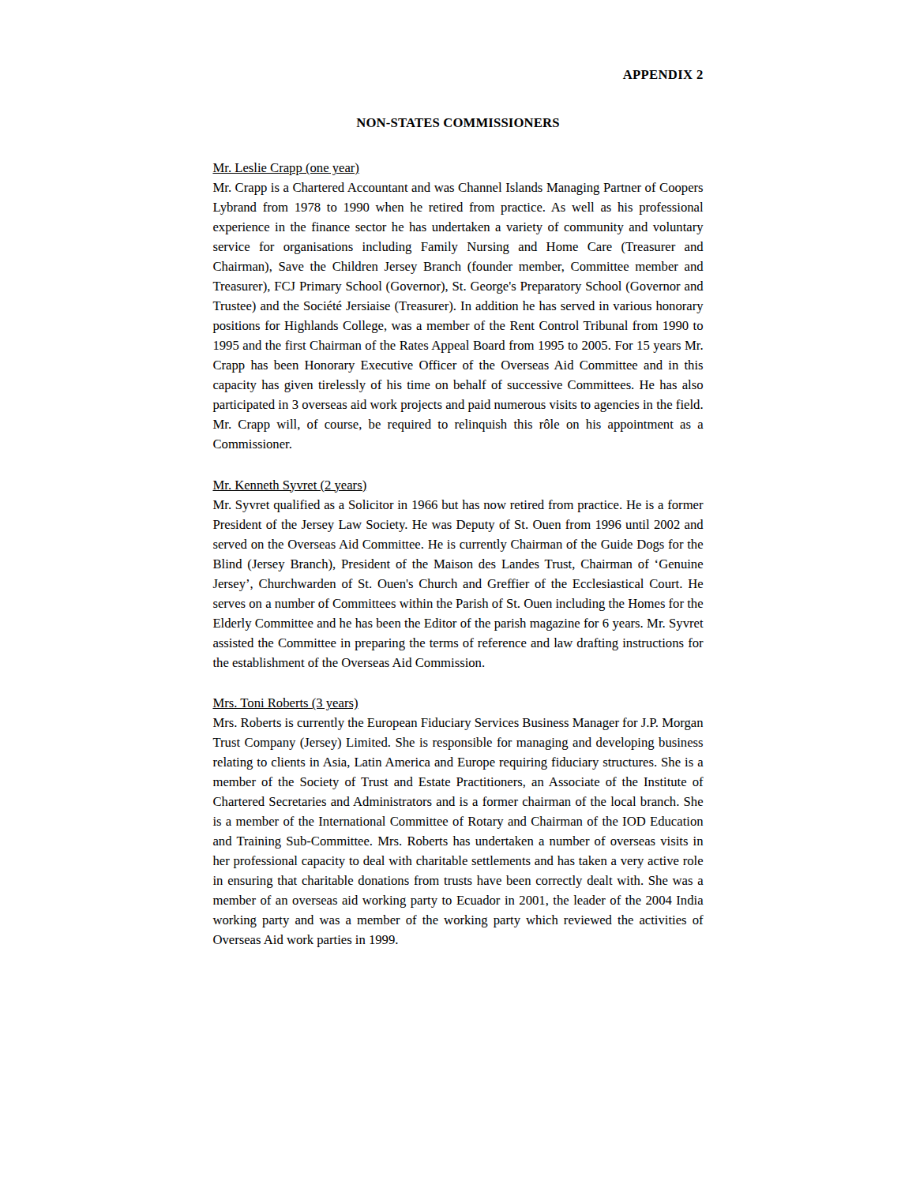APPENDIX 2
NON-STATES COMMISSIONERS
Mr. Leslie Crapp (one year)
Mr. Crapp is a Chartered Accountant and was Channel Islands Managing Partner of Coopers Lybrand from 1978 to 1990 when he retired from practice. As well as his professional experience in the finance sector he has undertaken a variety of community and voluntary service for organisations including Family Nursing and Home Care (Treasurer and Chairman), Save the Children Jersey Branch (founder member, Committee member and Treasurer), FCJ Primary School (Governor), St. George's Preparatory School (Governor and Trustee) and the Société Jersiaise (Treasurer). In addition he has served in various honorary positions for Highlands College, was a member of the Rent Control Tribunal from 1990 to 1995 and the first Chairman of the Rates Appeal Board from 1995 to 2005. For 15 years Mr. Crapp has been Honorary Executive Officer of the Overseas Aid Committee and in this capacity has given tirelessly of his time on behalf of successive Committees. He has also participated in 3 overseas aid work projects and paid numerous visits to agencies in the field. Mr. Crapp will, of course, be required to relinquish this rôle on his appointment as a Commissioner.
Mr. Kenneth Syvret (2 years)
Mr. Syvret qualified as a Solicitor in 1966 but has now retired from practice. He is a former President of the Jersey Law Society. He was Deputy of St. Ouen from 1996 until 2002 and served on the Overseas Aid Committee. He is currently Chairman of the Guide Dogs for the Blind (Jersey Branch), President of the Maison des Landes Trust, Chairman of ‘Genuine Jersey’, Churchwarden of St. Ouen's Church and Greffier of the Ecclesiastical Court. He serves on a number of Committees within the Parish of St. Ouen including the Homes for the Elderly Committee and he has been the Editor of the parish magazine for 6 years. Mr. Syvret assisted the Committee in preparing the terms of reference and law drafting instructions for the establishment of the Overseas Aid Commission.
Mrs. Toni Roberts (3 years)
Mrs. Roberts is currently the European Fiduciary Services Business Manager for J.P. Morgan Trust Company (Jersey) Limited. She is responsible for managing and developing business relating to clients in Asia, Latin America and Europe requiring fiduciary structures. She is a member of the Society of Trust and Estate Practitioners, an Associate of the Institute of Chartered Secretaries and Administrators and is a former chairman of the local branch. She is a member of the International Committee of Rotary and Chairman of the IOD Education and Training Sub-Committee. Mrs. Roberts has undertaken a number of overseas visits in her professional capacity to deal with charitable settlements and has taken a very active role in ensuring that charitable donations from trusts have been correctly dealt with. She was a member of an overseas aid working party to Ecuador in 2001, the leader of the 2004 India working party and was a member of the working party which reviewed the activities of Overseas Aid work parties in 1999.